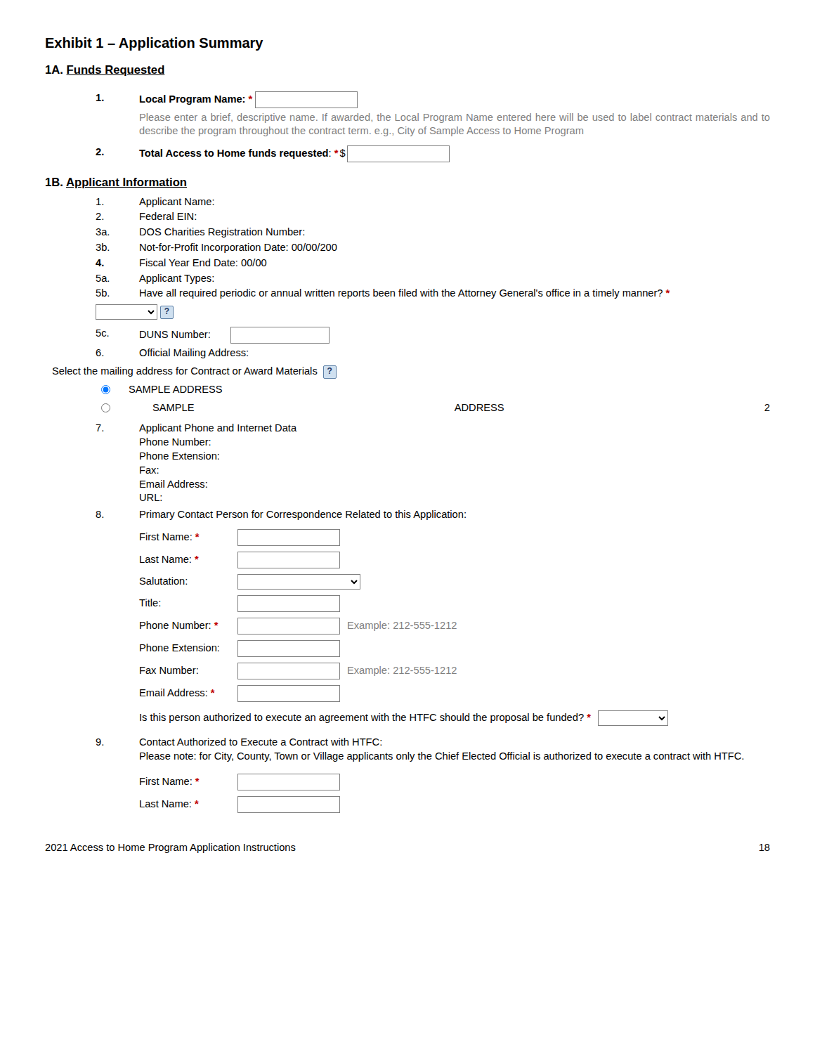Exhibit 1 – Application Summary
1A. Funds Requested
1.
Local Program Name: *
Please enter a brief, descriptive name. If awarded, the Local Program Name entered here will be used to label contract materials and to describe the program throughout the contract term. e.g., City of Sample Access to Home Program
2.
Total Access to Home funds requested: *$
1B. Applicant Information
1.
Applicant Name:
2.
Federal EIN:
3a.
DOS Charities Registration Number:
3b.
Not-for-Profit Incorporation Date: 00/00/200
4.
Fiscal Year End Date: 00/00
5a.
Applicant Types:
5b.
Have all required periodic or annual written reports been filed with the Attorney General's office in a timely manner? *
?
5c.
DUNS Number:
6.
Official Mailing Address:
Select the mailing address for Contract or Award Materials ?
SAMPLE ADDRESS
SAMPLE ADDRESS 2
7.
Applicant Phone and Internet Data
Phone Number:
Phone Extension:
Fax:
Email Address:
URL:
8.
Primary Contact Person for Correspondence Related to this Application:
First Name: *
Last Name: *
Salutation:
Title:
Phone Number: *
Example: 212-555-1212
Phone Extension:
Fax Number:
Example: 212-555-1212
Email Address: *
Is this person authorized to execute an agreement with the HTFC should the proposal be funded? *
9.
Contact Authorized to Execute a Contract with HTFC:
Please note: for City, County, Town or Village applicants only the Chief Elected Official is authorized to execute a contract with HTFC.
First Name: *
Last Name: *
2021 Access to Home Program Application Instructions 18